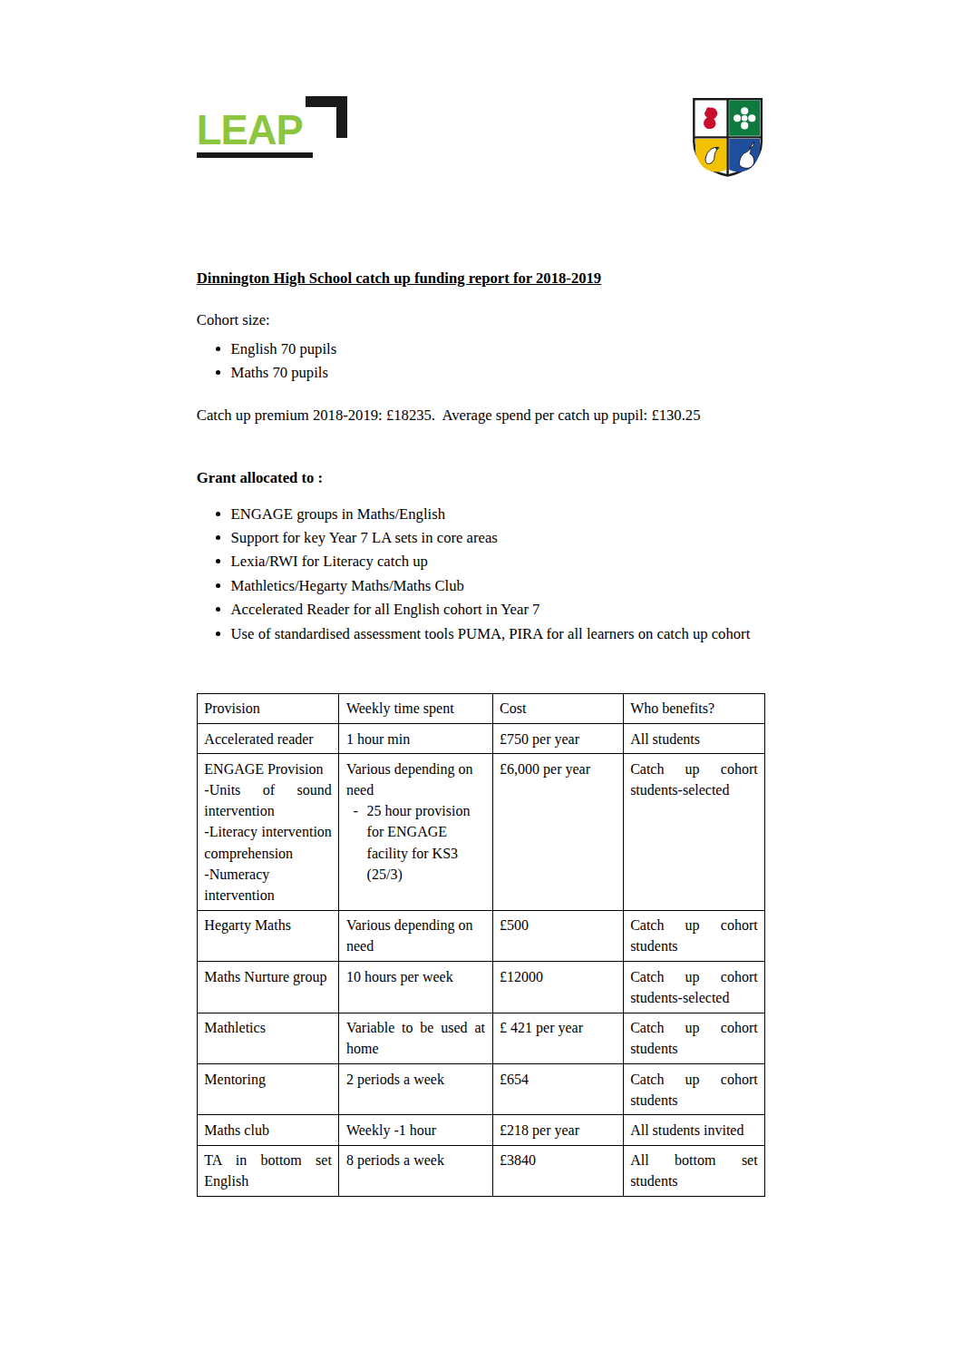LEAP
Dinnington High School catch up funding report for 2018-2019
Cohort size:
English 70 pupils
Maths 70 pupils
Catch up premium 2018-2019: £18235. Average spend per catch up pupil: £130.25
Grant allocated to :
ENGAGE groups in Maths/English
Support for key Year 7 LA sets in core areas
Lexia/RWI for Literacy catch up
Mathletics/Hegarty Maths/Maths Club
Accelerated Reader for all English cohort in Year 7
Use of standardised assessment tools PUMA, PIRA for all learners on catch up cohort
| Provision | Weekly time spent | Cost | Who benefits? |
| --- | --- | --- | --- |
| Accelerated reader | 1 hour min | £750 per year | All students |
| ENGAGE Provision -Units of sound intervention -Literacy intervention comprehension -Numeracy intervention | Various depending on need 25 hour provision for ENGAGE facility for KS3 (25/3) | £6,000 per year | Catch up cohort students-selected |
| Hegarty Maths | Various depending on need | £500 | Catch up cohort students |
| Maths Nurture group | 10 hours per week | £12000 | Catch up cohort students-selected |
| Mathletics | Variable to be used at home | £ 421 per year | Catch up cohort students |
| Mentoring | 2 periods a week | £654 | Catch up cohort students |
| Maths club | Weekly -1 hour | £218 per year | All students invited |
| TA in bottom set English | 8 periods a week | £3840 | All bottom set students |